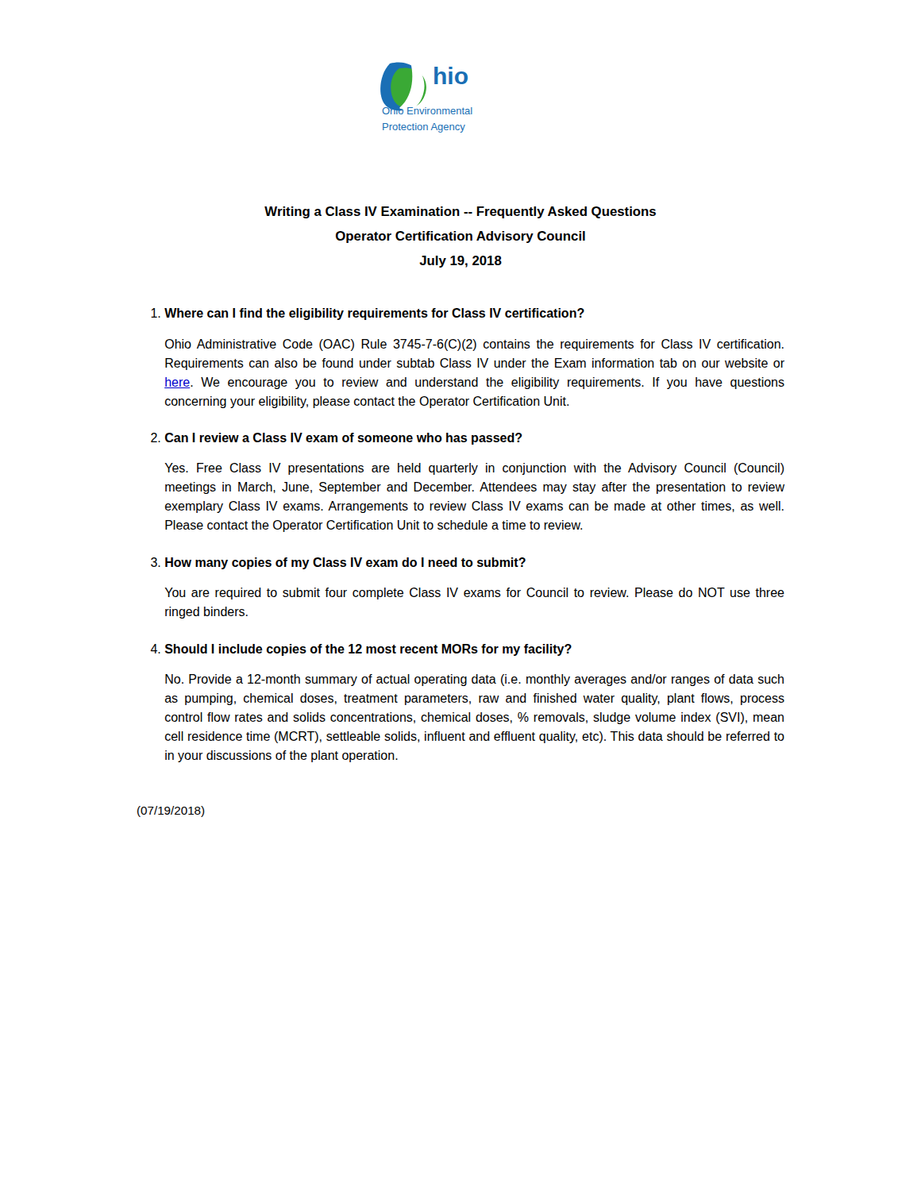hio Ohio Environmental Protection Agency
Writing a Class IV Examination -- Frequently Asked Questions
Operator Certification Advisory Council
July 19, 2018
Where can I find the eligibility requirements for Class IV certification?
Ohio Administrative Code (OAC) Rule 3745-7-6(C)(2) contains the requirements for Class IV certification. Requirements can also be found under subtab Class IV under the Exam information tab on our website or here. We encourage you to review and understand the eligibility requirements. If you have questions concerning your eligibility, please contact the Operator Certification Unit.
Can I review a Class IV exam of someone who has passed?
Yes. Free Class IV presentations are held quarterly in conjunction with the Advisory Council (Council) meetings in March, June, September and December. Attendees may stay after the presentation to review exemplary Class IV exams. Arrangements to review Class IV exams can be made at other times, as well. Please contact the Operator Certification Unit to schedule a time to review.
How many copies of my Class IV exam do I need to submit?
You are required to submit four complete Class IV exams for Council to review. Please do NOT use three ringed binders.
Should I include copies of the 12 most recent MORs for my facility?
No. Provide a 12-month summary of actual operating data (i.e. monthly averages and/or ranges of data such as pumping, chemical doses, treatment parameters, raw and finished water quality, plant flows, process control flow rates and solids concentrations, chemical doses, % removals, sludge volume index (SVI), mean cell residence time (MCRT), settleable solids, influent and effluent quality, etc). This data should be referred to in your discussions of the plant operation.
(07/19/2018)